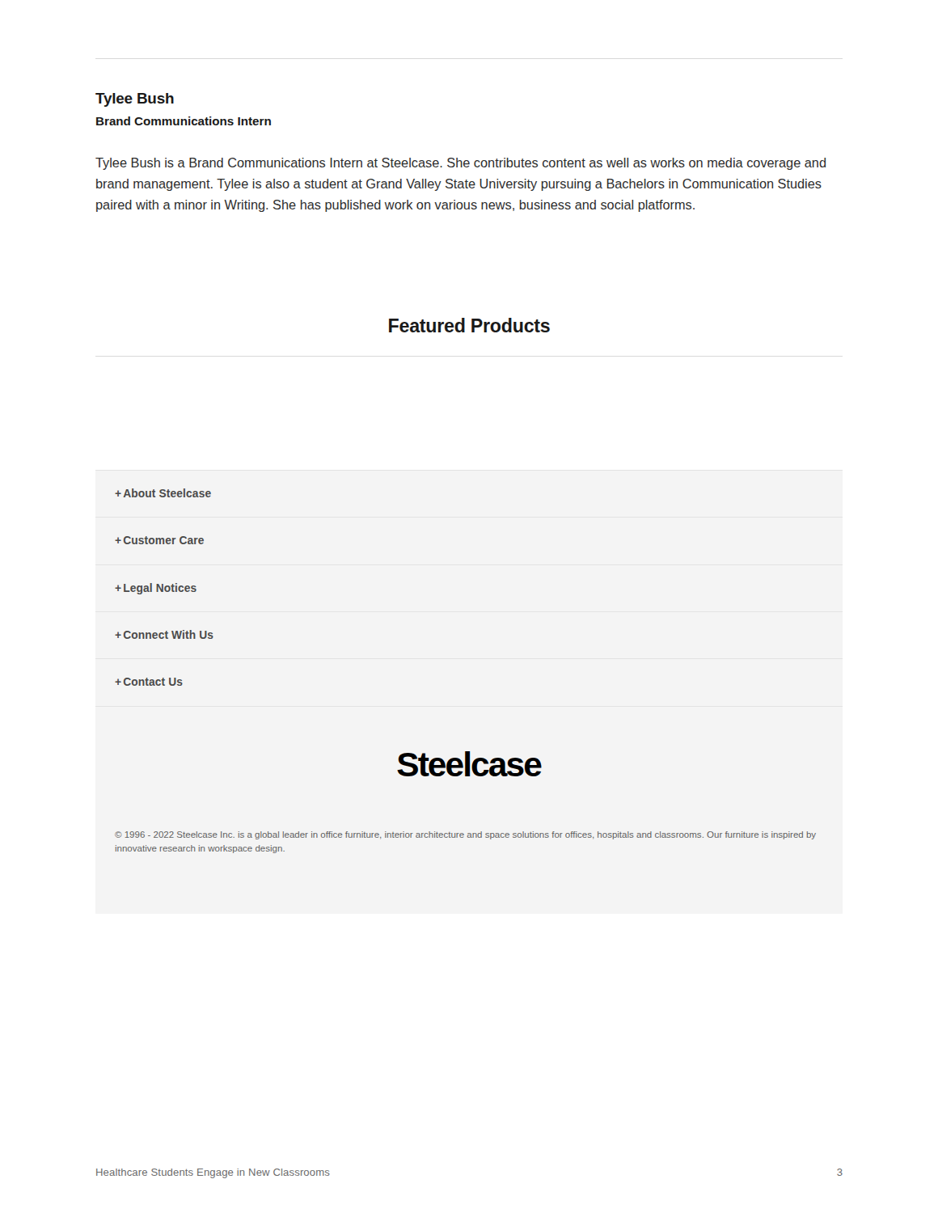Tylee Bush
Brand Communications Intern
Tylee Bush is a Brand Communications Intern at Steelcase. She contributes content as well as works on media coverage and brand management. Tylee is also a student at Grand Valley State University pursuing a Bachelors in Communication Studies paired with a minor in Writing. She has published work on various news, business and social platforms.
Featured Products
+About Steelcase
+Customer Care
+Legal Notices
+Connect With Us
+Contact Us
Steelcase
© 1996 - 2022 Steelcase Inc. is a global leader in office furniture, interior architecture and space solutions for offices, hospitals and classrooms. Our furniture is inspired by innovative research in workspace design.
Healthcare Students Engage in New Classrooms 3